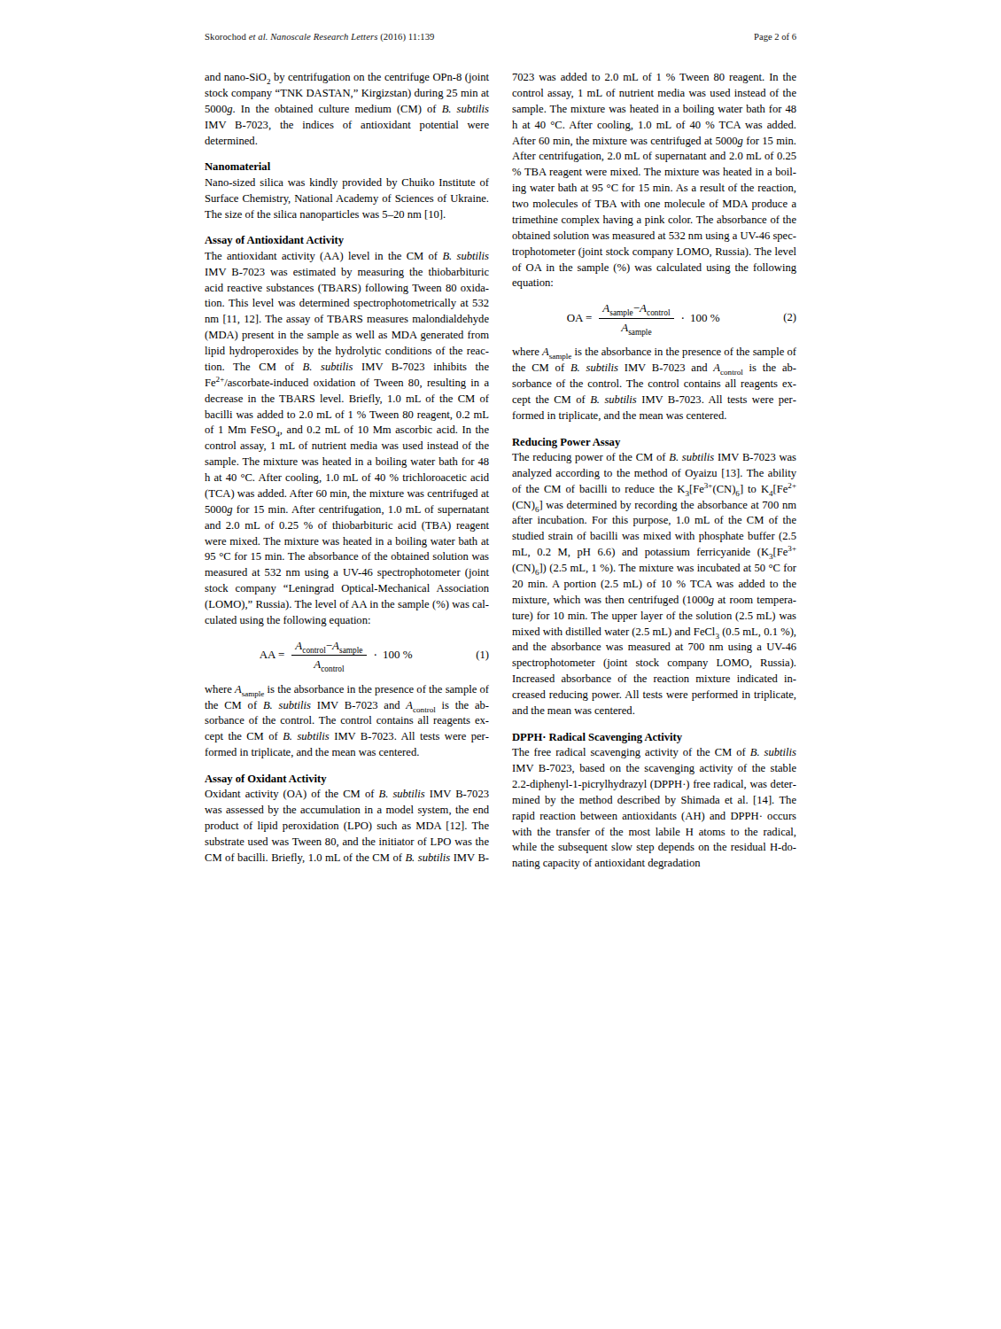Skorochod et al. Nanoscale Research Letters (2016) 11:139
Page 2 of 6
and nano-SiO2 by centrifugation on the centrifuge OPn-8 (joint stock company “TNK DASTAN,” Kirgizstan) during 25 min at 5000g. In the obtained culture medium (CM) of B. subtilis IMV B-7023, the indices of antioxidant potential were determined.
Nanomaterial
Nano-sized silica was kindly provided by Chuiko Institute of Surface Chemistry, National Academy of Sciences of Ukraine. The size of the silica nanoparticles was 5–20 nm [10].
Assay of Antioxidant Activity
The antioxidant activity (AA) level in the CM of B. subtilis IMV B-7023 was estimated by measuring the thiobarbituric acid reactive substances (TBARS) following Tween 80 oxidation. This level was determined spectrophotometrically at 532 nm [11, 12]. The assay of TBARS measures malondialdehyde (MDA) present in the sample as well as MDA generated from lipid hydroperoxides by the hydrolytic conditions of the reaction. The CM of B. subtilis IMV B-7023 inhibits the Fe2+/ascorbate-induced oxidation of Tween 80, resulting in a decrease in the TBARS level. Briefly, 1.0 mL of the CM of bacilli was added to 2.0 mL of 1 % Tween 80 reagent, 0.2 mL of 1 Mm FeSO4, and 0.2 mL of 10 Mm ascorbic acid. In the control assay, 1 mL of nutrient media was used instead of the sample. The mixture was heated in a boiling water bath for 48 h at 40 °C. After cooling, 1.0 mL of 40 % trichloroacetic acid (TCA) was added. After 60 min, the mixture was centrifuged at 5000g for 15 min. After centrifugation, 1.0 mL of supernatant and 2.0 mL of 0.25 % of thiobarbituric acid (TBA) reagent were mixed. The mixture was heated in a boiling water bath at 95 °C for 15 min. The absorbance of the obtained solution was measured at 532 nm using a UV-46 spectrophotometer (joint stock company “Leningrad Optical-Mechanical Association (LOMO),” Russia). The level of AA in the sample (%) was calculated using the following equation:
AA = Acontrol−Asample Acontrol ·100 %
(1)
where Asample is the absorbance in the presence of the sample of the CM of B. subtilis IMV B-7023 and Acontrol is the absorbance of the control. The control contains all reagents except the CM of B. subtilis IMV B-7023. All tests were performed in triplicate, and the mean was centered.
Assay of Oxidant Activity
Oxidant activity (OA) of the CM of B. subtilis IMV B-7023 was assessed by the accumulation in a model system, the end product of lipid peroxidation (LPO) such as MDA [12]. The substrate used was Tween 80, and the initiator of LPO was the CM of bacilli. Briefly, 1.0 mL of the CM of B. subtilis IMV B-7023 was added to 2.0 mL of 1 % Tween 80 reagent. In the control assay, 1 mL of nutrient media was used instead of the sample. The mixture was heated in a boiling water bath for 48 h at 40 °C. After cooling, 1.0 mL of 40 % TCA was added. After 60 min, the mixture was centrifuged at 5000g for 15 min. After centrifugation, 2.0 mL of supernatant and 2.0 mL of 0.25 % TBA reagent were mixed. The mixture was heated in a boiling water bath at 95 °C for 15 min. As a result of the reaction, two molecules of TBA with one molecule of MDA produce a trimethine complex having a pink color. The absorbance of the obtained solution was measured at 532 nm using a UV-46 spectrophotometer (joint stock company LOMO, Russia). The level of OA in the sample (%) was calculated using the following equation:
OA = Asample−Acontrol Asample ·100 %
(2)
where Asample is the absorbance in the presence of the sample of the CM of B. subtilis IMV B-7023 and Acontrol is the absorbance of the control. The control contains all reagents except the CM of B. subtilis IMV B-7023. All tests were performed in triplicate, and the mean was centered.
Reducing Power Assay
The reducing power of the CM of B. subtilis IMV B-7023 was analyzed according to the method of Oyaizu [13]. The ability of the CM of bacilli to reduce the K3[Fe3+(CN)6] to K4[Fe2+(CN)6] was determined by recording the absorbance at 700 nm after incubation. For this purpose, 1.0 mL of the CM of the studied strain of bacilli was mixed with phosphate buffer (2.5 mL, 0.2 M, pH 6.6) and potassium ferricyanide (K3[Fe3+(CN)6]) (2.5 mL, 1 %). The mixture was incubated at 50 °C for 20 min. A portion (2.5 mL) of 10 % TCA was added to the mixture, which was then centrifuged (1000g at room temperature) for 10 min. The upper layer of the solution (2.5 mL) was mixed with distilled water (2.5 mL) and FeCl3 (0.5 mL, 0.1 %), and the absorbance was measured at 700 nm using a UV-46 spectrophotometer (joint stock company LOMO, Russia). Increased absorbance of the reaction mixture indicated increased reducing power. All tests were performed in triplicate, and the mean was centered.
DPPH· Radical Scavenging Activity
The free radical scavenging activity of the CM of B. subtilis IMV B-7023, based on the scavenging activity of the stable 2.2-diphenyl-1-picrylhydrazyl (DPPH·) free radical, was determined by the method described by Shimada et al. [14]. The rapid reaction between antioxidants (AH) and DPPH· occurs with the transfer of the most labile H atoms to the radical, while the subsequent slow step depends on the residual H-donating capacity of antioxidant degradation